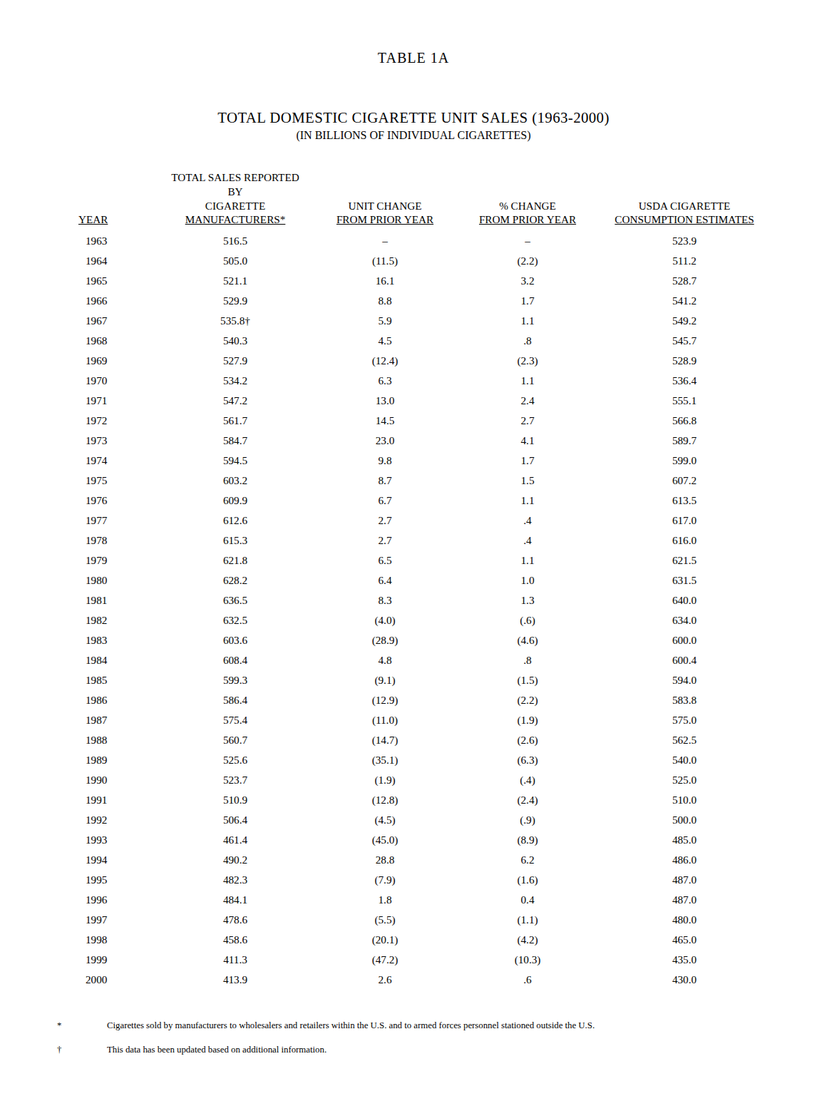TABLE 1A
TOTAL DOMESTIC CIGARETTE UNIT SALES (1963-2000)
(IN BILLIONS OF INDIVIDUAL CIGARETTES)
| YEAR | TOTAL SALES REPORTED BY CIGARETTE MANUFACTURERS* | UNIT CHANGE FROM PRIOR YEAR | % CHANGE FROM PRIOR YEAR | USDA CIGARETTE CONSUMPTION ESTIMATES |
| --- | --- | --- | --- | --- |
| 1963 | 516.5 | – | – | 523.9 |
| 1964 | 505.0 | (11.5) | (2.2) | 511.2 |
| 1965 | 521.1 | 16.1 | 3.2 | 528.7 |
| 1966 | 529.9 | 8.8 | 1.7 | 541.2 |
| 1967 | 535.8† | 5.9 | 1.1 | 549.2 |
| 1968 | 540.3 | 4.5 | .8 | 545.7 |
| 1969 | 527.9 | (12.4) | (2.3) | 528.9 |
| 1970 | 534.2 | 6.3 | 1.1 | 536.4 |
| 1971 | 547.2 | 13.0 | 2.4 | 555.1 |
| 1972 | 561.7 | 14.5 | 2.7 | 566.8 |
| 1973 | 584.7 | 23.0 | 4.1 | 589.7 |
| 1974 | 594.5 | 9.8 | 1.7 | 599.0 |
| 1975 | 603.2 | 8.7 | 1.5 | 607.2 |
| 1976 | 609.9 | 6.7 | 1.1 | 613.5 |
| 1977 | 612.6 | 2.7 | .4 | 617.0 |
| 1978 | 615.3 | 2.7 | .4 | 616.0 |
| 1979 | 621.8 | 6.5 | 1.1 | 621.5 |
| 1980 | 628.2 | 6.4 | 1.0 | 631.5 |
| 1981 | 636.5 | 8.3 | 1.3 | 640.0 |
| 1982 | 632.5 | (4.0) | (.6) | 634.0 |
| 1983 | 603.6 | (28.9) | (4.6) | 600.0 |
| 1984 | 608.4 | 4.8 | .8 | 600.4 |
| 1985 | 599.3 | (9.1) | (1.5) | 594.0 |
| 1986 | 586.4 | (12.9) | (2.2) | 583.8 |
| 1987 | 575.4 | (11.0) | (1.9) | 575.0 |
| 1988 | 560.7 | (14.7) | (2.6) | 562.5 |
| 1989 | 525.6 | (35.1) | (6.3) | 540.0 |
| 1990 | 523.7 | (1.9) | (.4) | 525.0 |
| 1991 | 510.9 | (12.8) | (2.4) | 510.0 |
| 1992 | 506.4 | (4.5) | (.9) | 500.0 |
| 1993 | 461.4 | (45.0) | (8.9) | 485.0 |
| 1994 | 490.2 | 28.8 | 6.2 | 486.0 |
| 1995 | 482.3 | (7.9) | (1.6) | 487.0 |
| 1996 | 484.1 | 1.8 | 0.4 | 487.0 |
| 1997 | 478.6 | (5.5) | (1.1) | 480.0 |
| 1998 | 458.6 | (20.1) | (4.2) | 465.0 |
| 1999 | 411.3 | (47.2) | (10.3) | 435.0 |
| 2000 | 413.9 | 2.6 | .6 | 430.0 |
*Cigarettes sold by manufacturers to wholesalers and retailers within the U.S. and to armed forces personnel stationed outside the U.S.
†This data has been updated based on additional information.